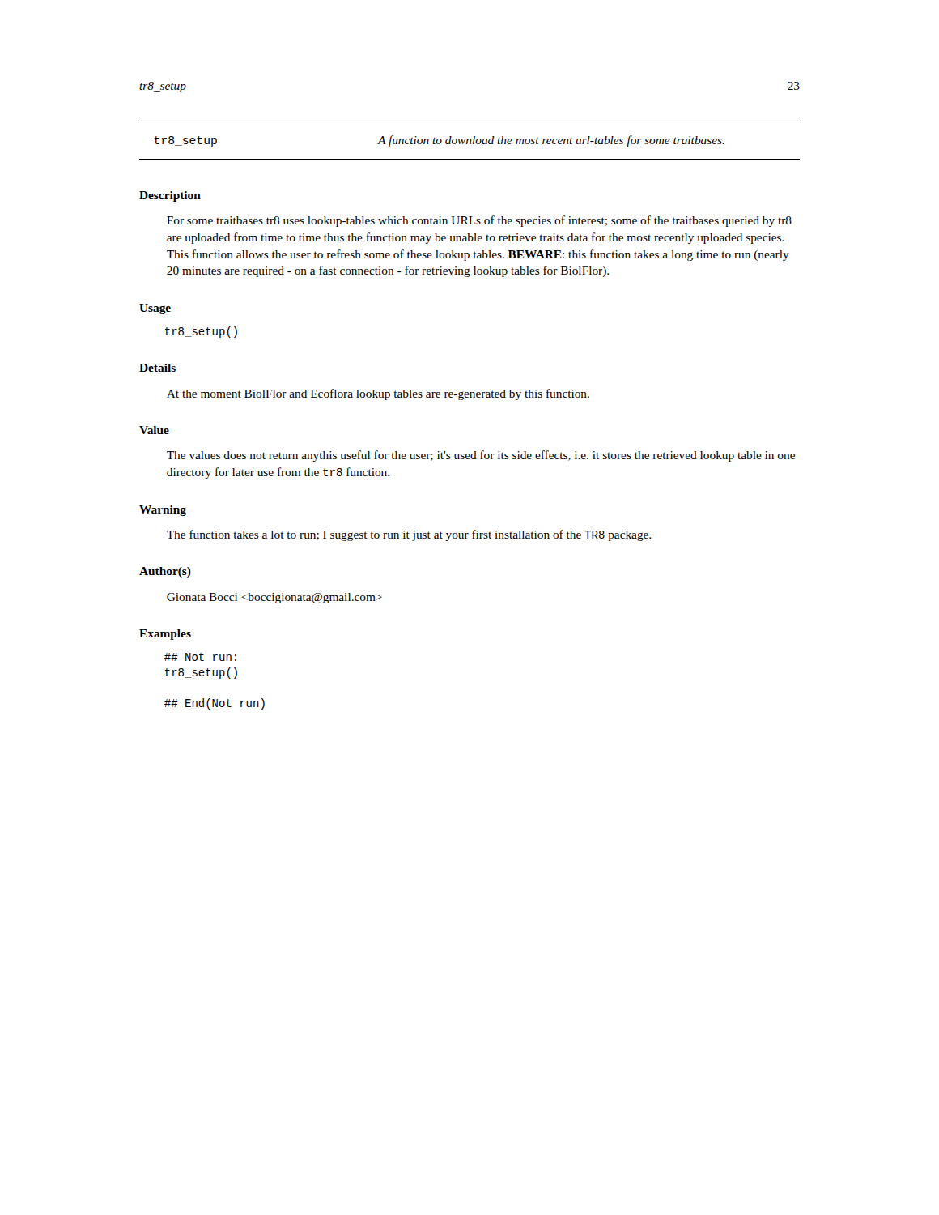tr8_setup 23
tr8_setup
A function to download the most recent url-tables for some traitbases.
Description
For some traitbases tr8 uses lookup-tables which contain URLs of the species of interest; some of the traitbases queried by tr8 are uploaded from time to time thus the function may be unable to retrieve traits data for the most recently uploaded species. This function allows the user to refresh some of these lookup tables. BEWARE: this function takes a long time to run (nearly 20 minutes are required - on a fast connection - for retrieving lookup tables for BiolFlor).
Usage
tr8_setup()
Details
At the moment BiolFlor and Ecoflora lookup tables are re-generated by this function.
Value
The values does not return anythis useful for the user; it's used for its side effects, i.e. it stores the retrieved lookup table in one directory for later use from the tr8 function.
Warning
The function takes a lot to run; I suggest to run it just at your first installation of the TR8 package.
Author(s)
Gionata Bocci <boccigionata@gmail.com>
Examples
## Not run: 
tr8_setup()

## End(Not run)